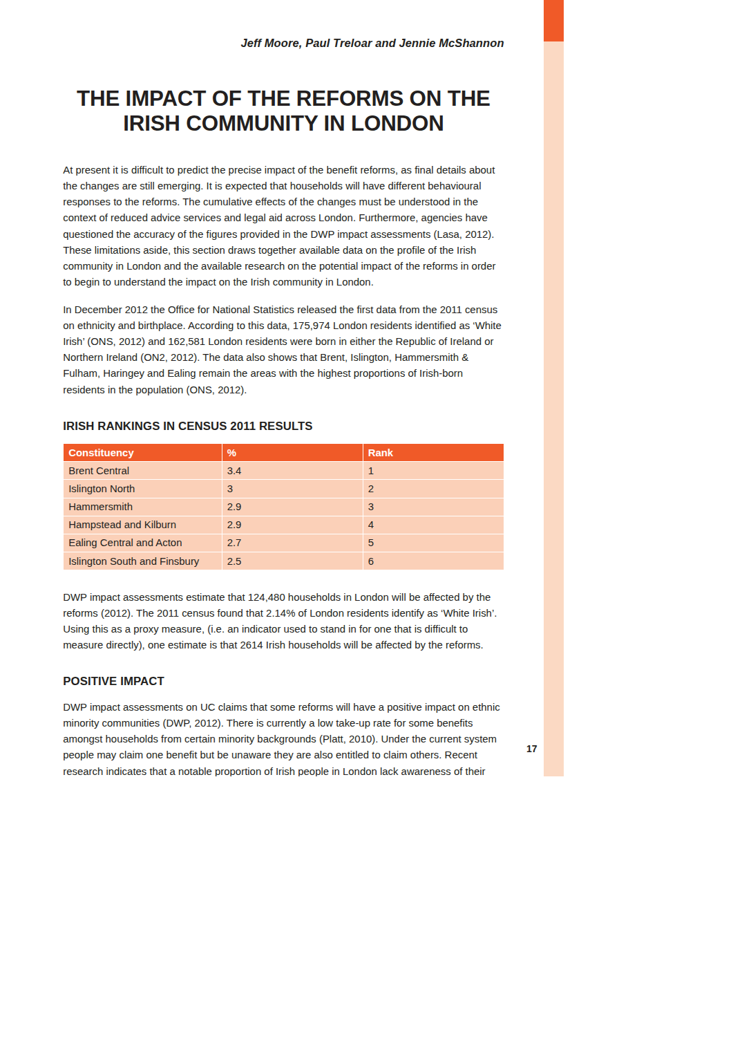Jeff Moore, Paul Treloar and Jennie McShannon
THE IMPACT OF THE REFORMS ON THE
IRISH COMMUNITY IN LONDON
At present it is difficult to predict the precise impact of the benefit reforms, as final details about the changes are still emerging. It is expected that households will have different behavioural responses to the reforms. The cumulative effects of the changes must be understood in the context of reduced advice services and legal aid across London. Furthermore, agencies have questioned the accuracy of the figures provided in the DWP impact assessments (Lasa, 2012). These limitations aside, this section draws together available data on the profile of the Irish community in London and the available research on the potential impact of the reforms in order to begin to understand the impact on the Irish community in London.
In December 2012 the Office for National Statistics released the first data from the 2011 census on ethnicity and birthplace. According to this data, 175,974 London residents identified as ‘White Irish’ (ONS, 2012) and 162,581 London residents were born in either the Republic of Ireland or Northern Ireland (ON2, 2012). The data also shows that Brent, Islington, Hammersmith & Fulham, Haringey and Ealing remain the areas with the highest proportions of Irish-born residents in the population (ONS, 2012).
IRISH RANKINGS IN CENSUS 2011 RESULTS
| Constituency | % | Rank |
| --- | --- | --- |
| Brent Central | 3.4 | 1 |
| Islington North | 3 | 2 |
| Hammersmith | 2.9 | 3 |
| Hampstead and Kilburn | 2.9 | 4 |
| Ealing Central and Acton | 2.7 | 5 |
| Islington South and Finsbury | 2.5 | 6 |
DWP impact assessments estimate that 124,480 households in London will be affected by the reforms (2012). The 2011 census found that 2.14% of London residents identify as ‘White Irish’. Using this as a proxy measure, (i.e. an indicator used to stand in for one that is difficult to measure directly), one estimate is that 2614 Irish households will be affected by the reforms.
POSITIVE IMPACT
DWP impact assessments on UC claims that some reforms will have a positive impact on ethnic minority communities (DWP, 2012). There is currently a low take-up rate for some benefits amongst households from certain minority backgrounds (Platt, 2010). Under the current system people may claim one benefit but be unaware they are also entitled to claim others. Recent research indicates that a notable proportion of Irish people in London lack awareness of their benefit entitlements (Moore et al., 2012). As a result of
17